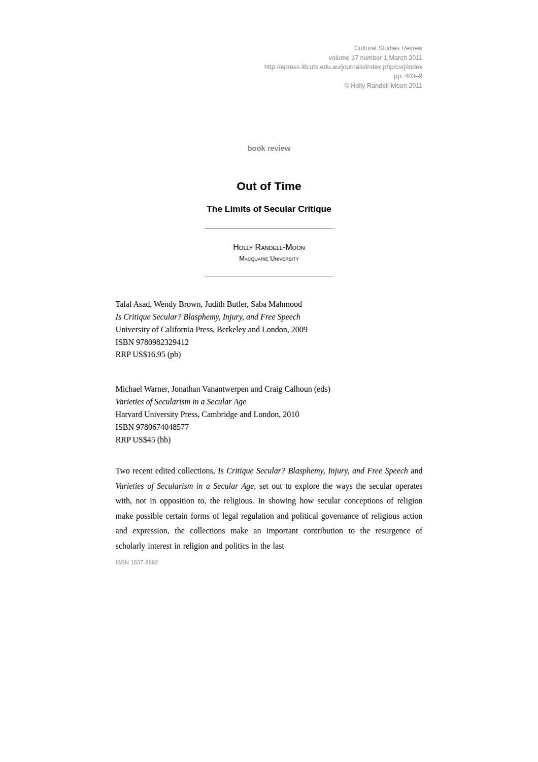Cultural Studies Review
volume 17 number 1 March 2011
http://epress.lib.uts.edu.au/journals/index.php/csrj/index
pp. 403–9
© Holly Randell-Moon 2011
book review
Out of Time
The Limits of Secular Critique
Holly Randell-Moon
Macquarie University
Talal Asad, Wendy Brown, Judith Butler, Saba Mahmood
Is Critique Secular? Blasphemy, Injury, and Free Speech
University of California Press, Berkeley and London, 2009
ISBN 9780982329412
RRP US$16.95 (pb)
Michael Warner, Jonathan Vanantwerpen and Craig Calhoun (eds)
Varieties of Secularism in a Secular Age
Harvard University Press, Cambridge and London, 2010
ISBN 9780674048577
RRP US$45 (hb)
Two recent edited collections, Is Critique Secular? Blasphemy, Injury, and Free Speech and Varieties of Secularism in a Secular Age, set out to explore the ways the secular operates with, not in opposition to, the religious. In showing how secular conceptions of religion make possible certain forms of legal regulation and political governance of religious action and expression, the collections make an important contribution to the resurgence of scholarly interest in religion and politics in the last
ISSN 1837-8692